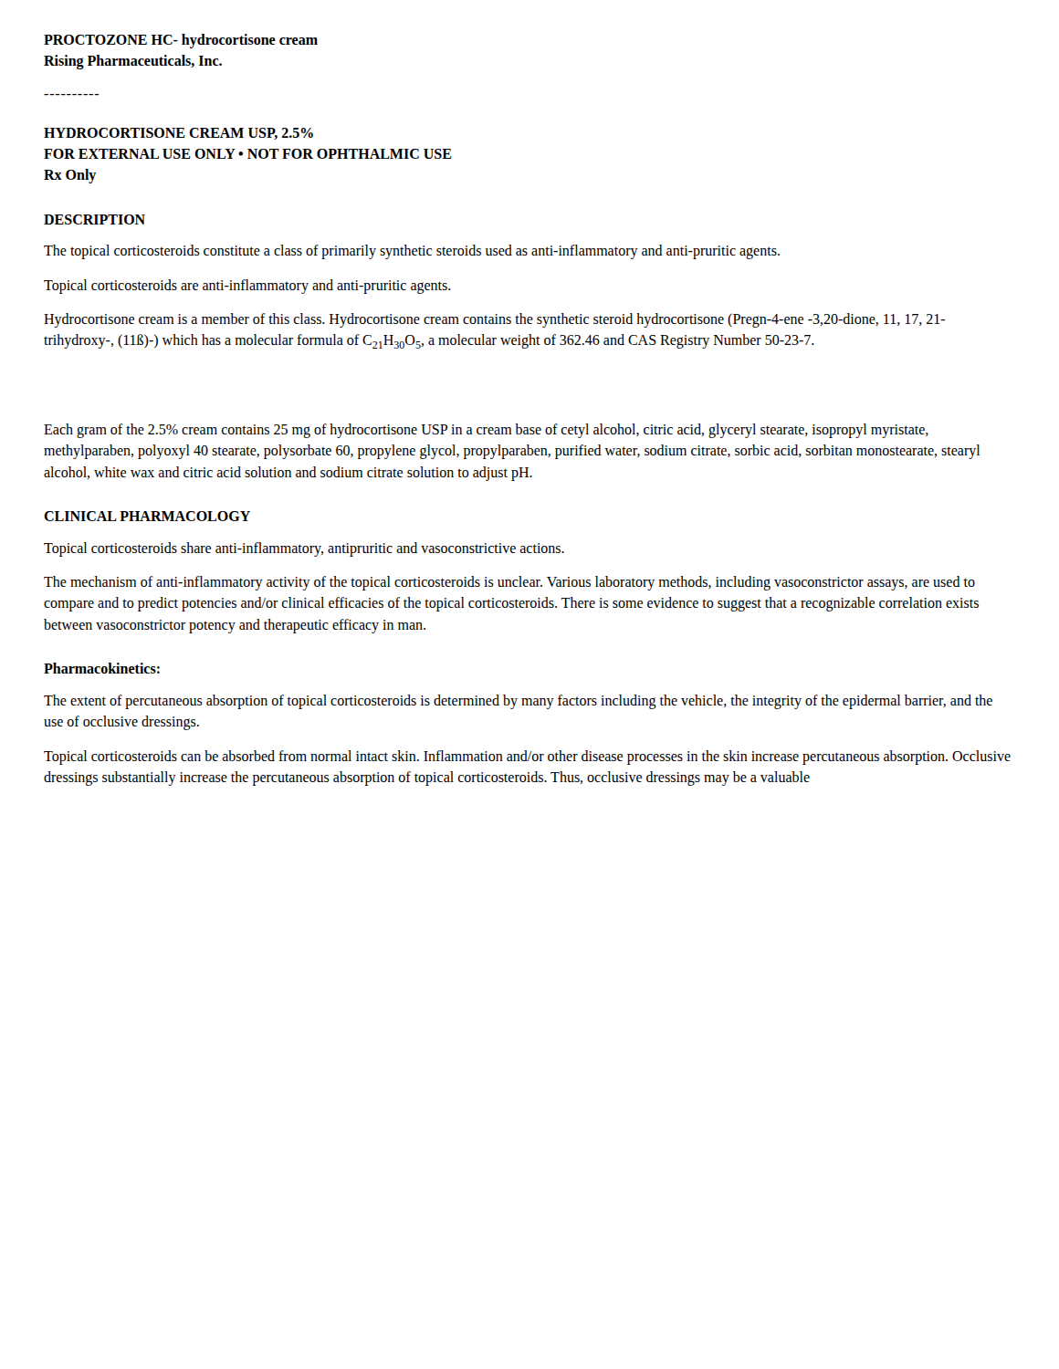PROCTOZONE HC- hydrocortisone cream
Rising Pharmaceuticals, Inc.
----------
HYDROCORTISONE CREAM USP, 2.5%
FOR EXTERNAL USE ONLY • NOT FOR OPHTHALMIC USE
Rx Only
DESCRIPTION
The topical corticosteroids constitute a class of primarily synthetic steroids used as anti-inflammatory and anti-pruritic agents.
Topical corticosteroids are anti-inflammatory and anti-pruritic agents.
Hydrocortisone cream is a member of this class. Hydrocortisone cream contains the synthetic steroid hydrocortisone (Pregn-4-ene -3,20-dione, 11, 17, 21-trihydroxy-, (11ß)-) which has a molecular formula of C21H30O5, a molecular weight of 362.46 and CAS Registry Number 50-23-7.
Each gram of the 2.5% cream contains 25 mg of hydrocortisone USP in a cream base of cetyl alcohol, citric acid, glyceryl stearate, isopropyl myristate, methylparaben, polyoxyl 40 stearate, polysorbate 60, propylene glycol, propylparaben, purified water, sodium citrate, sorbic acid, sorbitan monostearate, stearyl alcohol, white wax and citric acid solution and sodium citrate solution to adjust pH.
CLINICAL PHARMACOLOGY
Topical corticosteroids share anti-inflammatory, antipruritic and vasoconstrictive actions.
The mechanism of anti-inflammatory activity of the topical corticosteroids is unclear. Various laboratory methods, including vasoconstrictor assays, are used to compare and to predict potencies and/or clinical efficacies of the topical corticosteroids. There is some evidence to suggest that a recognizable correlation exists between vasoconstrictor potency and therapeutic efficacy in man.
Pharmacokinetics:
The extent of percutaneous absorption of topical corticosteroids is determined by many factors including the vehicle, the integrity of the epidermal barrier, and the use of occlusive dressings.
Topical corticosteroids can be absorbed from normal intact skin. Inflammation and/or other disease processes in the skin increase percutaneous absorption. Occlusive dressings substantially increase the percutaneous absorption of topical corticosteroids. Thus, occlusive dressings may be a valuable